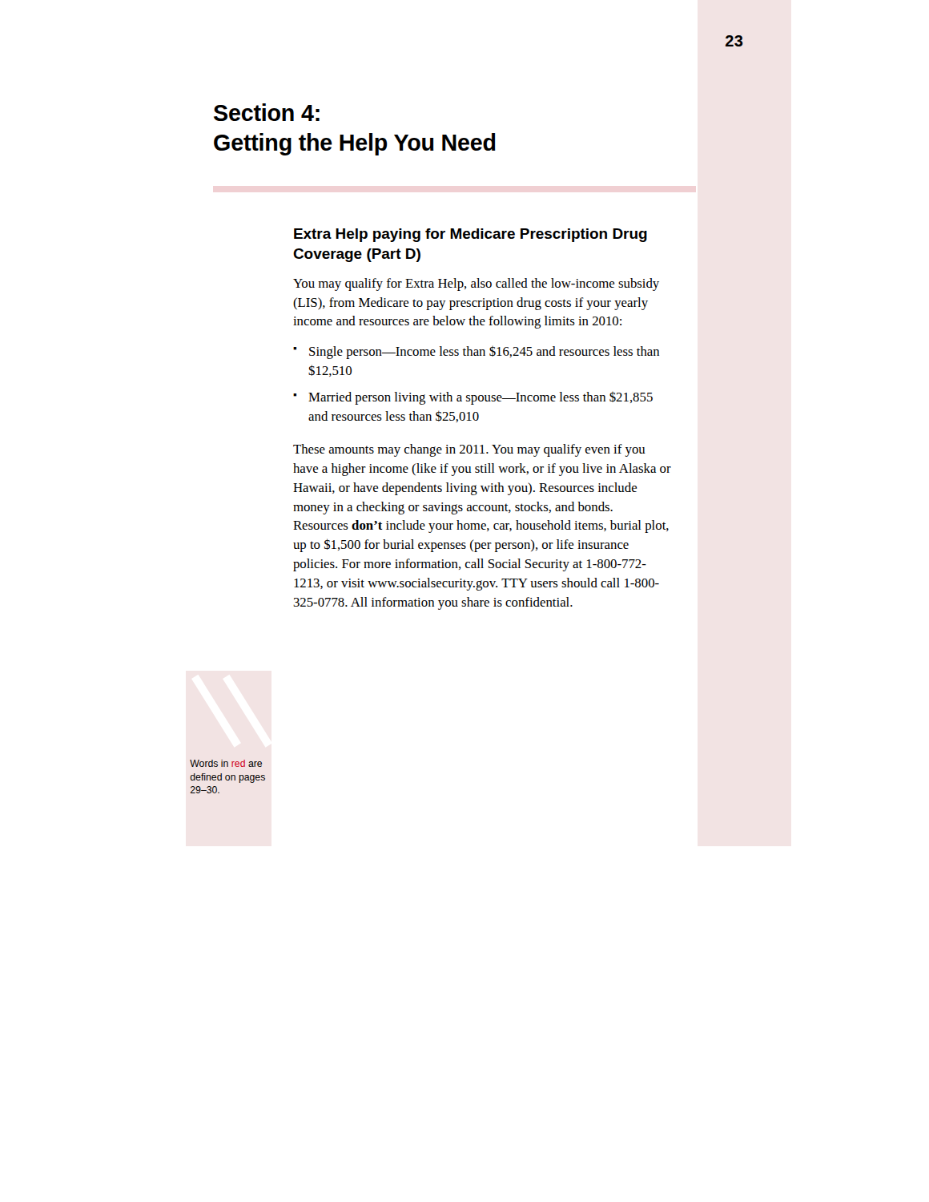23
Section 4:
Getting the Help You Need
Extra Help paying for Medicare Prescription Drug Coverage (Part D)
You may qualify for Extra Help, also called the low-income subsidy (LIS), from Medicare to pay prescription drug costs if your yearly income and resources are below the following limits in 2010:
Single person—Income less than $16,245 and resources less than $12,510
Married person living with a spouse—Income less than $21,855 and resources less than $25,010
These amounts may change in 2011. You may qualify even if you have a higher income (like if you still work, or if you live in Alaska or Hawaii, or have dependents living with you). Resources include money in a checking or savings account, stocks, and bonds. Resources don’t include your home, car, household items, burial plot, up to $1,500 for burial expenses (per person), or life insurance policies. For more information, call Social Security at 1-800-772-1213, or visit www.socialsecurity.gov. TTY users should call 1-800-325-0778. All information you share is confidential.
Words in red are defined on pages 29–30.